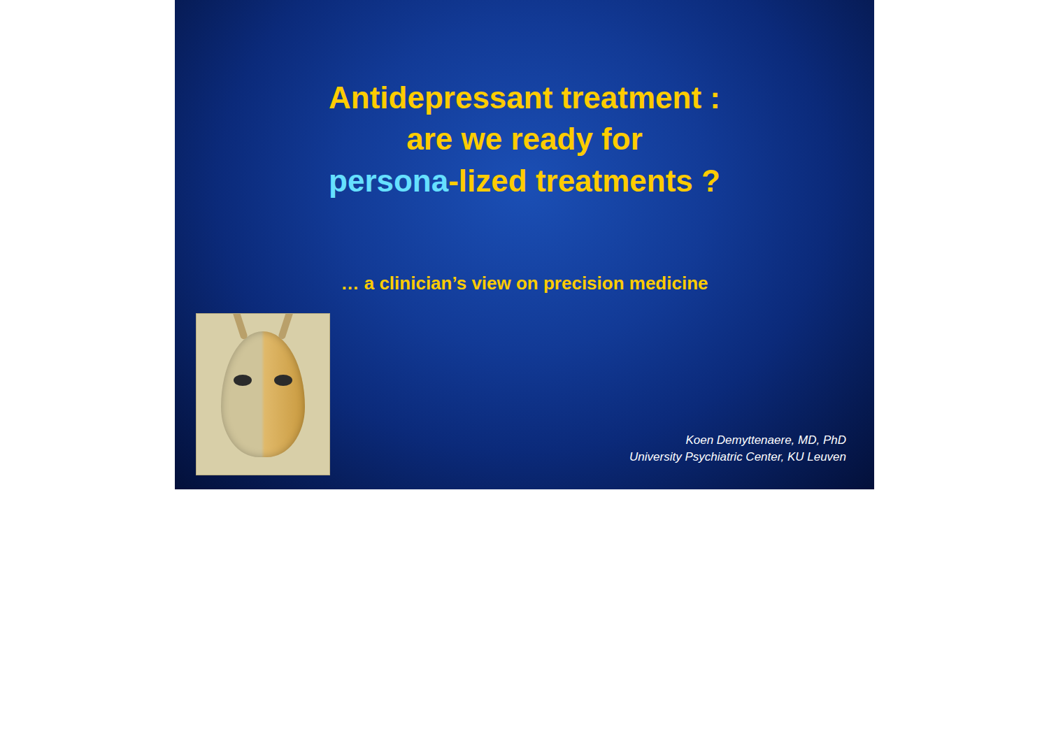Antidepressant treatment :are we ready for persona-lized treatments ?
… a clinician’s view on precision medicine
Koen Demyttenaere, MD, PhD
University Psychiatric Center, KU Leuven